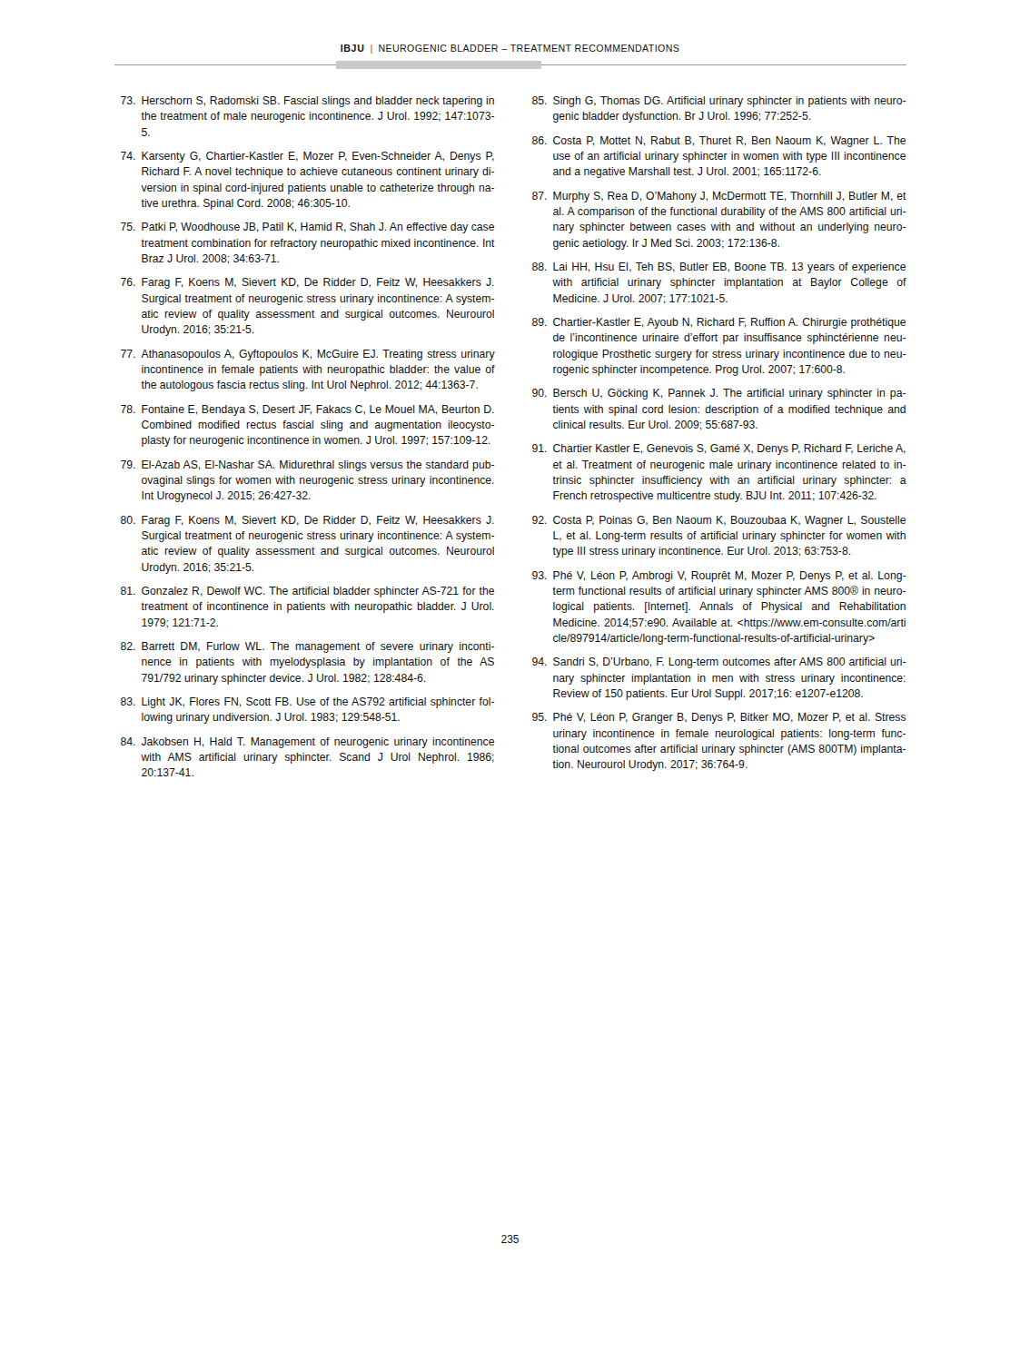IBJU|Neurogenic bladder – treatment recommendations
Herschorn S, Radomski SB. Fascial slings and bladder neck tapering in the treatment of male neurogenic incontinence. J Urol. 1992; 147:1073-5.
Karsenty G, Chartier-Kastler E, Mozer P, Even-Schneider A, Denys P, Richard F. A novel technique to achieve cutaneous continent urinary diversion in spinal cord-injured patients unable to catheterize through native urethra. Spinal Cord. 2008; 46:305-10.
Patki P, Woodhouse JB, Patil K, Hamid R, Shah J. An effective day case treatment combination for refractory neuropathic mixed incontinence. Int Braz J Urol. 2008; 34:63-71.
Farag F, Koens M, Sievert KD, De Ridder D, Feitz W, Heesakkers J. Surgical treatment of neurogenic stress urinary incontinence: A systematic review of quality assessment and surgical outcomes. Neurourol Urodyn. 2016; 35:21-5.
Athanasopoulos A, Gyftopoulos K, McGuire EJ. Treating stress urinary incontinence in female patients with neuropathic bladder: the value of the autologous fascia rectus sling. Int Urol Nephrol. 2012; 44:1363-7.
Fontaine E, Bendaya S, Desert JF, Fakacs C, Le Mouel MA, Beurton D. Combined modified rectus fascial sling and augmentation ileocystoplasty for neurogenic incontinence in women. J Urol. 1997; 157:109-12.
El-Azab AS, El-Nashar SA. Midurethral slings versus the standard pubovaginal slings for women with neurogenic stress urinary incontinence. Int Urogynecol J. 2015; 26:427-32.
Farag F, Koens M, Sievert KD, De Ridder D, Feitz W, Heesakkers J. Surgical treatment of neurogenic stress urinary incontinence: A systematic review of quality assessment and surgical outcomes. Neurourol Urodyn. 2016; 35:21-5.
Gonzalez R, Dewolf WC. The artificial bladder sphincter AS-721 for the treatment of incontinence in patients with neuropathic bladder. J Urol. 1979; 121:71-2.
Barrett DM, Furlow WL. The management of severe urinary incontinence in patients with myelodysplasia by implantation of the AS 791/792 urinary sphincter device. J Urol. 1982; 128:484-6.
Light JK, Flores FN, Scott FB. Use of the AS792 artificial sphincter following urinary undiversion. J Urol. 1983; 129:548-51.
Jakobsen H, Hald T. Management of neurogenic urinary incontinence with AMS artificial urinary sphincter. Scand J Urol Nephrol. 1986; 20:137-41.
Singh G, Thomas DG. Artificial urinary sphincter in patients with neurogenic bladder dysfunction. Br J Urol. 1996; 77:252-5.
Costa P, Mottet N, Rabut B, Thuret R, Ben Naoum K, Wagner L. The use of an artificial urinary sphincter in women with type III incontinence and a negative Marshall test. J Urol. 2001; 165:1172-6.
Murphy S, Rea D, O’Mahony J, McDermott TE, Thornhill J, Butler M, et al. A comparison of the functional durability of the AMS 800 artificial urinary sphincter between cases with and without an underlying neurogenic aetiology. Ir J Med Sci. 2003; 172:136-8.
Lai HH, Hsu EI, Teh BS, Butler EB, Boone TB. 13 years of experience with artificial urinary sphincter implantation at Baylor College of Medicine. J Urol. 2007; 177:1021-5.
Chartier-Kastler E, Ayoub N, Richard F, Ruffion A. Chirurgie prothétique de l’incontinence urinaire d’effort par insuffisance sphinctérienne neurologique Prosthetic surgery for stress urinary incontinence due to neurogenic sphincter incompetence. Prog Urol. 2007; 17:600-8.
Bersch U, Göcking K, Pannek J. The artificial urinary sphincter in patients with spinal cord lesion: description of a modified technique and clinical results. Eur Urol. 2009; 55:687-93.
Chartier Kastler E, Genevois S, Gamé X, Denys P, Richard F, Leriche A, et al. Treatment of neurogenic male urinary incontinence related to intrinsic sphincter insufficiency with an artificial urinary sphincter: a French retrospective multicentre study. BJU Int. 2011; 107:426-32.
Costa P, Poinas G, Ben Naoum K, Bouzoubaa K, Wagner L, Soustelle L, et al. Long-term results of artificial urinary sphincter for women with type III stress urinary incontinence. Eur Urol. 2013; 63:753-8.
Phé V, Léon P, Ambrogi V, Rouprêt M, Mozer P, Denys P, et al. Long-term functional results of artificial urinary sphincter AMS 800® in neurological patients. [Internet]. Annals of Physical and Rehabilitation Medicine. 2014;57:e90. Available at. <https://www.em-consulte.com/article/897914/article/long-term-functional-results-of-artificial-urinary>
Sandri S, D’Urbano, F. Long-term outcomes after AMS 800 artificial urinary sphincter implantation in men with stress urinary incontinence: Review of 150 patients. Eur Urol Suppl. 2017;16: e1207-e1208.
Phé V, Léon P, Granger B, Denys P, Bitker MO, Mozer P, et al. Stress urinary incontinence in female neurological patients: long-term functional outcomes after artificial urinary sphincter (AMS 800TM) implantation. Neurourol Urodyn. 2017; 36:764-9.
235